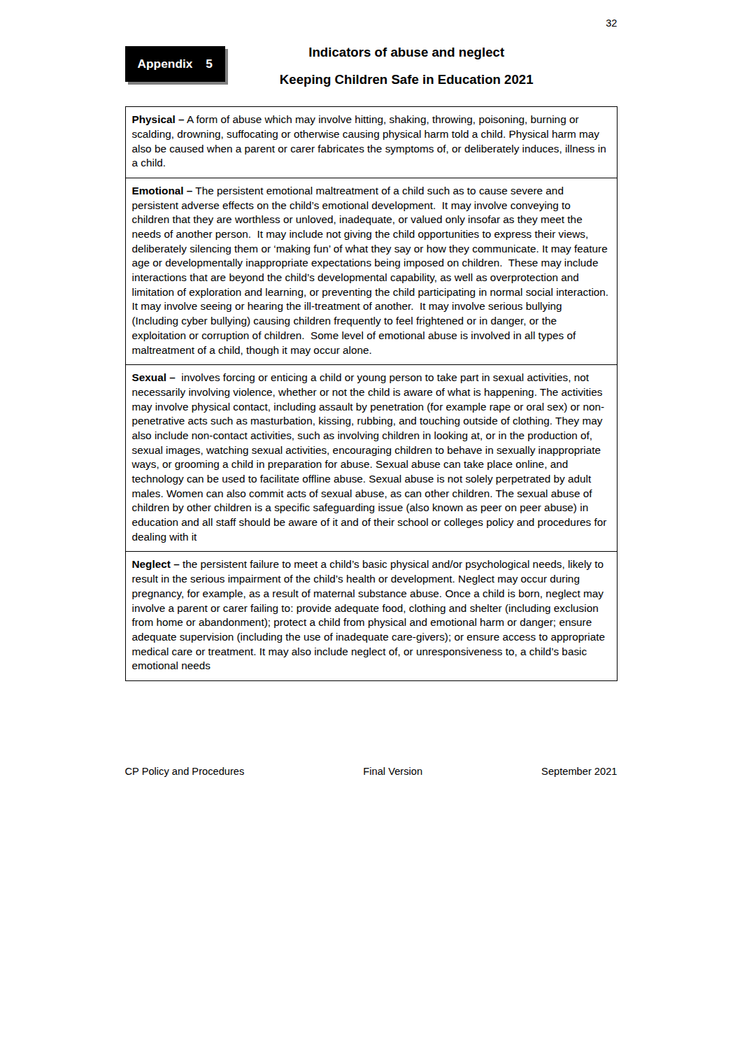32
Appendix 5
Indicators of abuse and neglect
Keeping Children Safe in Education 2021
| Physical – A form of abuse which may involve hitting, shaking, throwing, poisoning, burning or scalding, drowning, suffocating or otherwise causing physical harm told a child. Physical harm may also be caused when a parent or carer fabricates the symptoms of, or deliberately induces, illness in a child. |
| Emotional – The persistent emotional maltreatment of a child such as to cause severe and persistent adverse effects on the child’s emotional development. It may involve conveying to children that they are worthless or unloved, inadequate, or valued only insofar as they meet the needs of another person. It may include not giving the child opportunities to express their views, deliberately silencing them or ‘making fun’ of what they say or how they communicate. It may feature age or developmentally inappropriate expectations being imposed on children. These may include interactions that are beyond the child’s developmental capability, as well as overprotection and limitation of exploration and learning, or preventing the child participating in normal social interaction. It may involve seeing or hearing the ill-treatment of another. It may involve serious bullying (Including cyber bullying) causing children frequently to feel frightened or in danger, or the exploitation or corruption of children. Some level of emotional abuse is involved in all types of maltreatment of a child, though it may occur alone. |
| Sexual – involves forcing or enticing a child or young person to take part in sexual activities, not necessarily involving violence, whether or not the child is aware of what is happening. The activities may involve physical contact, including assault by penetration (for example rape or oral sex) or non-penetrative acts such as masturbation, kissing, rubbing, and touching outside of clothing. They may also include non-contact activities, such as involving children in looking at, or in the production of, sexual images, watching sexual activities, encouraging children to behave in sexually inappropriate ways, or grooming a child in preparation for abuse. Sexual abuse can take place online, and technology can be used to facilitate offline abuse. Sexual abuse is not solely perpetrated by adult males. Women can also commit acts of sexual abuse, as can other children. The sexual abuse of children by other children is a specific safeguarding issue (also known as peer on peer abuse) in education and all staff should be aware of it and of their school or colleges policy and procedures for dealing with it |
| Neglect – the persistent failure to meet a child’s basic physical and/or psychological needs, likely to result in the serious impairment of the child’s health or development. Neglect may occur during pregnancy, for example, as a result of maternal substance abuse. Once a child is born, neglect may involve a parent or carer failing to: provide adequate food, clothing and shelter (including exclusion from home or abandonment); protect a child from physical and emotional harm or danger; ensure adequate supervision (including the use of inadequate care-givers); or ensure access to appropriate medical care or treatment. It may also include neglect of, or unresponsiveness to, a child’s basic emotional needs |
CP Policy and Procedures Final Version September 2021